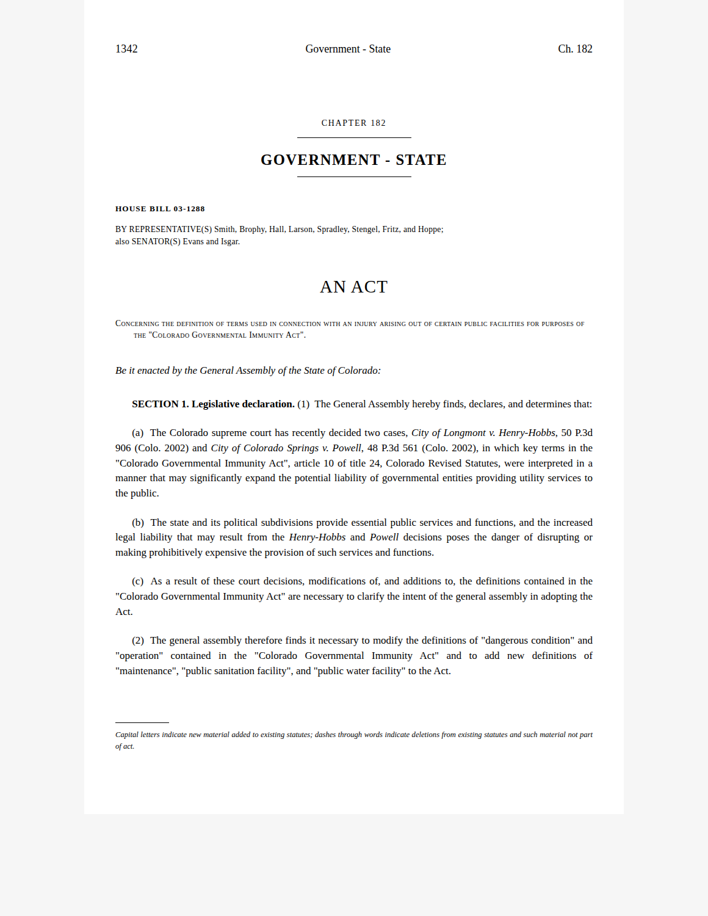1342 Government - State Ch. 182
CHAPTER 182
GOVERNMENT - STATE
HOUSE BILL 03-1288
BY REPRESENTATIVE(S) Smith, Brophy, Hall, Larson, Spradley, Stengel, Fritz, and Hoppe;
also SENATOR(S) Evans and Isgar.
AN ACT
Concerning the definition of terms used in connection with an injury arising out of certain public facilities for purposes of the "Colorado Governmental Immunity Act".
Be it enacted by the General Assembly of the State of Colorado:
SECTION 1. Legislative declaration. (1) The General Assembly hereby finds, declares, and determines that:
(a) The Colorado supreme court has recently decided two cases, City of Longmont v. Henry-Hobbs, 50 P.3d 906 (Colo. 2002) and City of Colorado Springs v. Powell, 48 P.3d 561 (Colo. 2002), in which key terms in the "Colorado Governmental Immunity Act", article 10 of title 24, Colorado Revised Statutes, were interpreted in a manner that may significantly expand the potential liability of governmental entities providing utility services to the public.
(b) The state and its political subdivisions provide essential public services and functions, and the increased legal liability that may result from the Henry-Hobbs and Powell decisions poses the danger of disrupting or making prohibitively expensive the provision of such services and functions.
(c) As a result of these court decisions, modifications of, and additions to, the definitions contained in the "Colorado Governmental Immunity Act" are necessary to clarify the intent of the general assembly in adopting the Act.
(2) The general assembly therefore finds it necessary to modify the definitions of "dangerous condition" and "operation" contained in the "Colorado Governmental Immunity Act" and to add new definitions of "maintenance", "public sanitation facility", and "public water facility" to the Act.
Capital letters indicate new material added to existing statutes; dashes through words indicate deletions from existing statutes and such material not part of act.